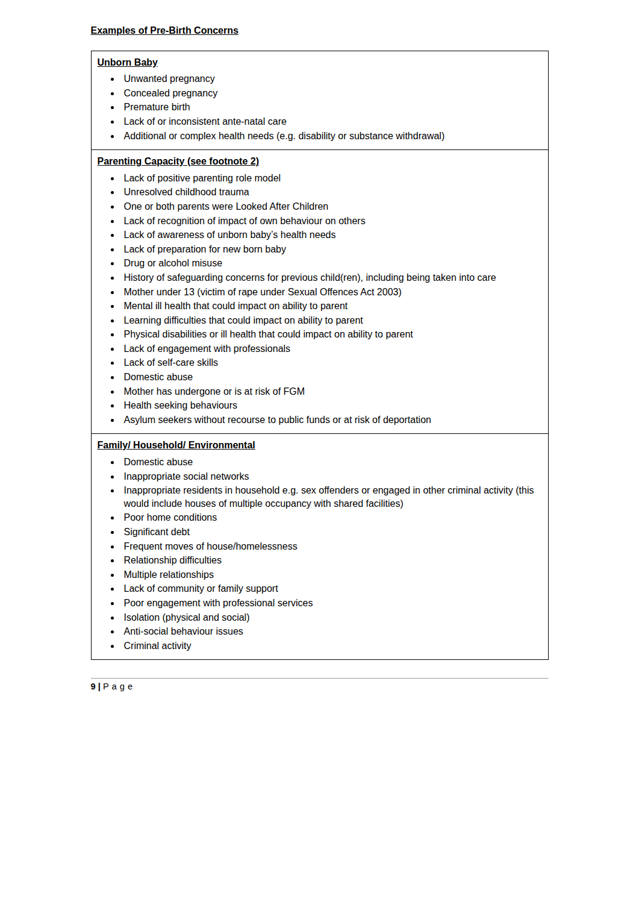Examples of Pre-Birth Concerns
Unborn Baby
Unwanted pregnancy
Concealed pregnancy
Premature birth
Lack of or inconsistent ante-natal care
Additional or complex health needs (e.g. disability or substance withdrawal)
Parenting Capacity (see footnote 2)
Lack of positive parenting role model
Unresolved childhood trauma
One or both parents were Looked After Children
Lack of recognition of impact of own behaviour on others
Lack of awareness of unborn baby’s health needs
Lack of preparation for new born baby
Drug or alcohol misuse
History of safeguarding concerns for previous child(ren), including being taken into care
Mother under 13 (victim of rape under Sexual Offences Act 2003)
Mental ill health that could impact on ability to parent
Learning difficulties that could impact on ability to parent
Physical disabilities or ill health that could impact on ability to parent
Lack of engagement with professionals
Lack of self-care skills
Domestic abuse
Mother has undergone or is at risk of FGM
Health seeking behaviours
Asylum seekers without recourse to public funds or at risk of deportation
Family/ Household/ Environmental
Domestic abuse
Inappropriate social networks
Inappropriate residents in household e.g. sex offenders or engaged in other criminal activity (this would include houses of multiple occupancy with shared facilities)
Poor home conditions
Significant debt
Frequent moves of house/homelessness
Relationship difficulties
Multiple relationships
Lack of community or family support
Poor engagement with professional services
Isolation (physical and social)
Anti-social behaviour issues
Criminal activity
9 | P a g e